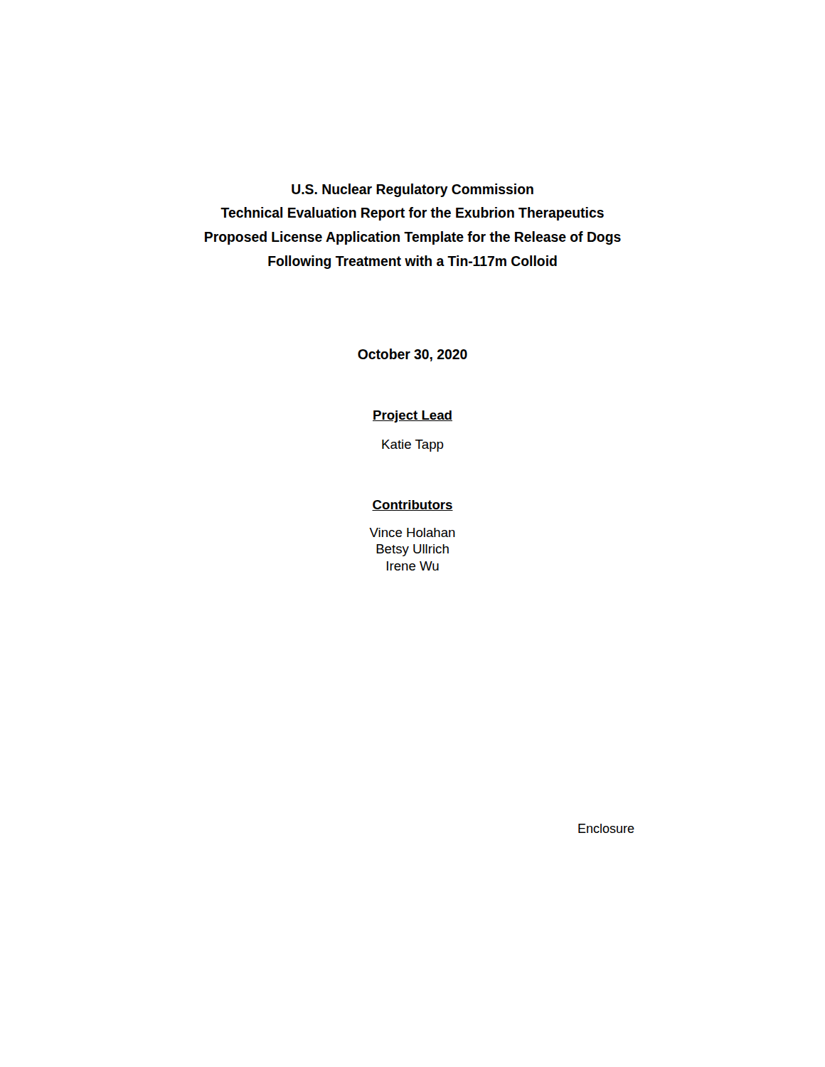U.S. Nuclear Regulatory Commission
Technical Evaluation Report for the Exubrion Therapeutics
Proposed License Application Template for the Release of Dogs
Following Treatment with a Tin-117m Colloid
October 30, 2020
Project Lead
Katie Tapp
Contributors
Vince Holahan
Betsy Ullrich
Irene Wu
Enclosure